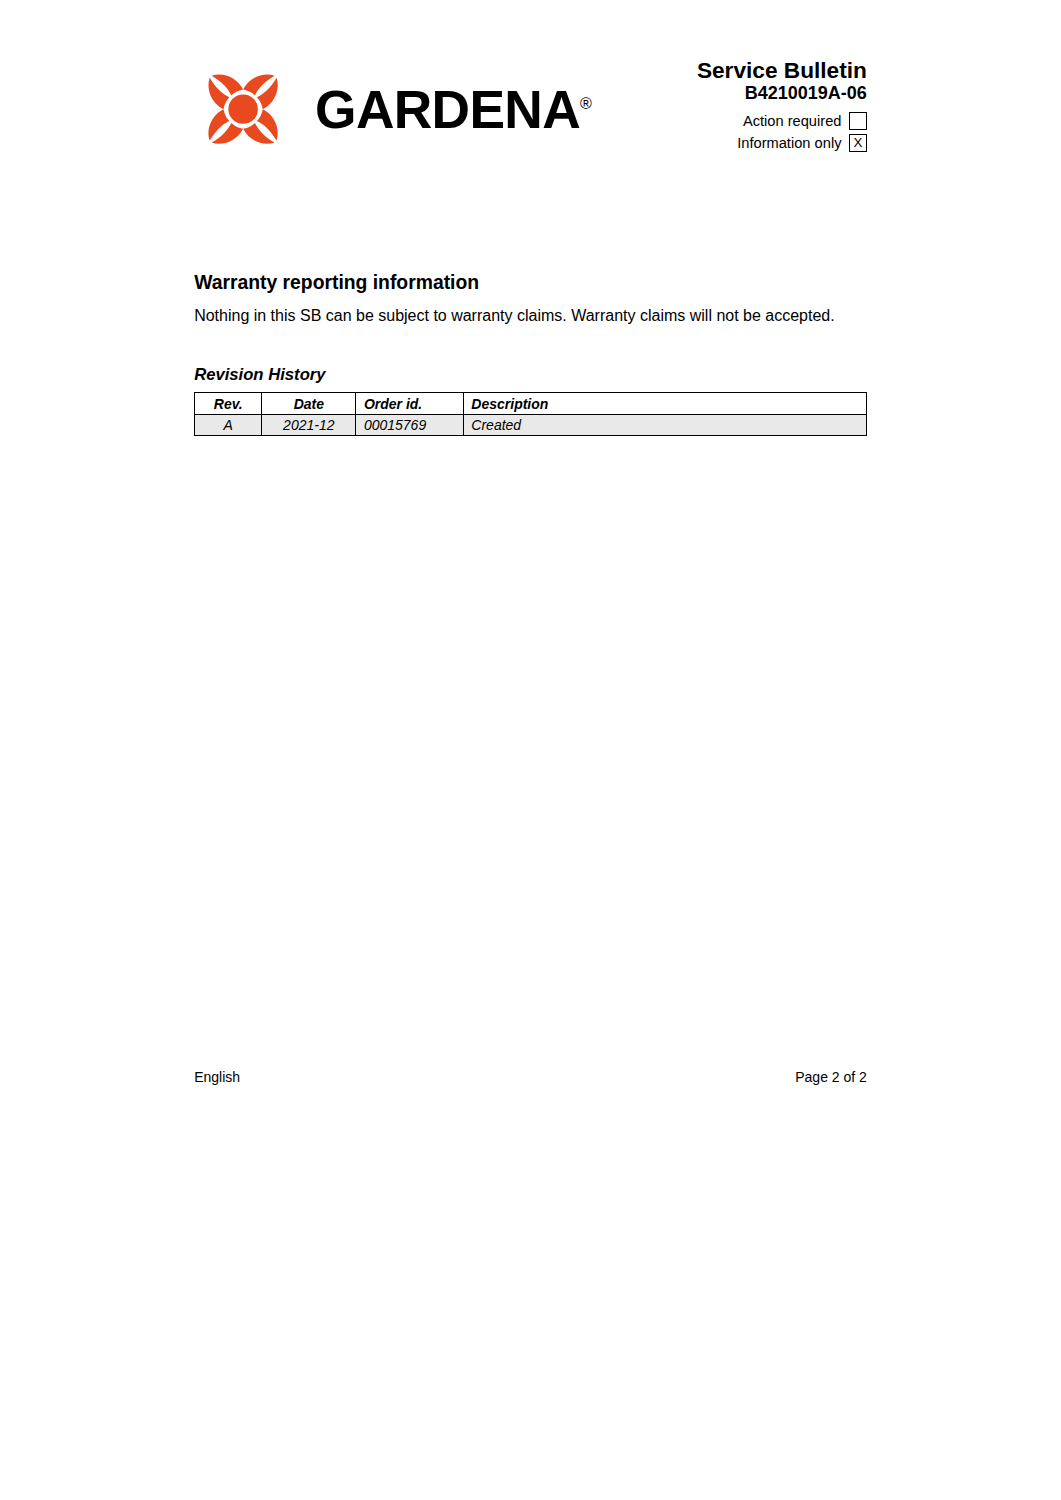GARDENA®
Service Bulletin
B4210019A-06
Action required
Information only X
Warranty reporting information
Nothing in this SB can be subject to warranty claims. Warranty claims will not be accepted.
Revision History
| Rev. | Date | Order id. | Description |
| --- | --- | --- | --- |
| A | 2021-12 | 00015769 | Created |
English
Page 2 of 2